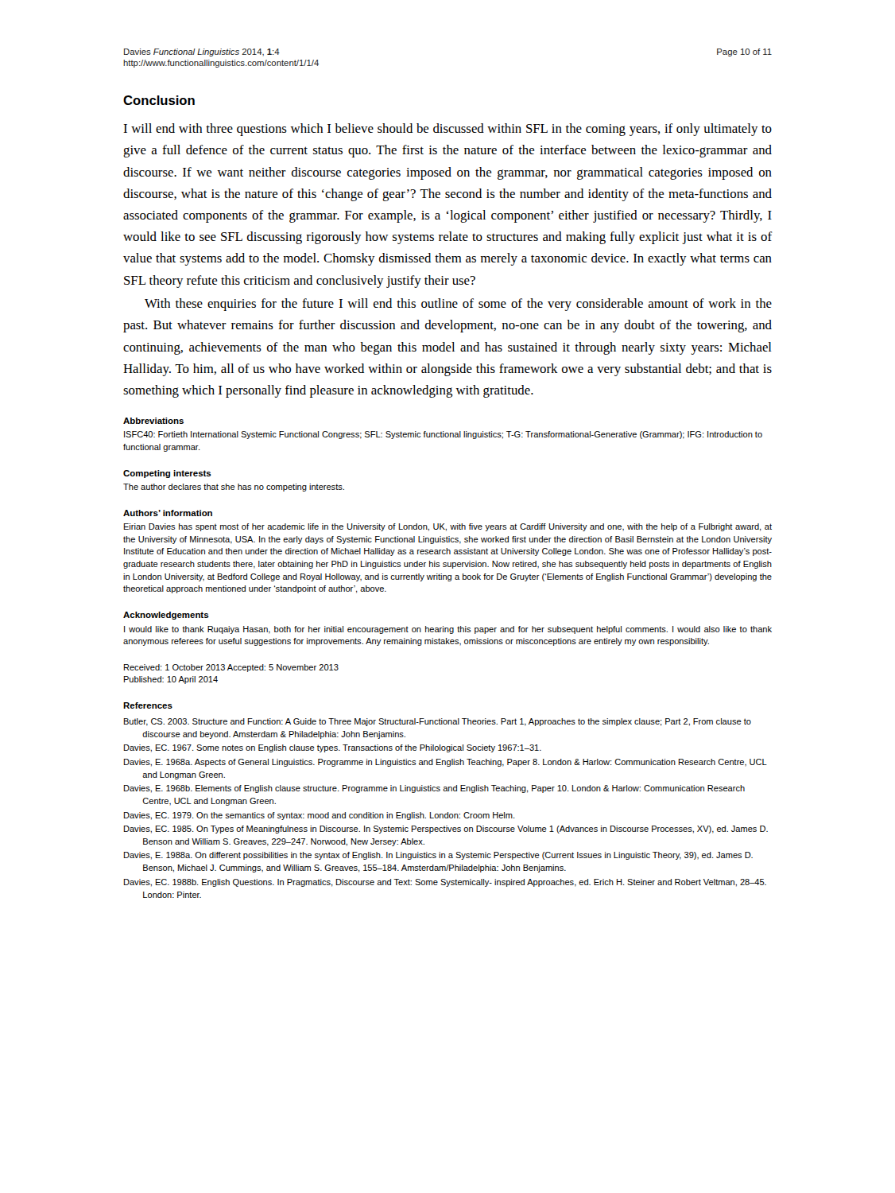Davies Functional Linguistics 2014, 1:4
http://www.functionallinguistics.com/content/1/1/4
Page 10 of 11
Conclusion
I will end with three questions which I believe should be discussed within SFL in the coming years, if only ultimately to give a full defence of the current status quo. The first is the nature of the interface between the lexico-grammar and discourse. If we want neither discourse categories imposed on the grammar, nor grammatical categories imposed on discourse, what is the nature of this ‘change of gear’? The second is the number and identity of the meta-functions and associated components of the grammar. For example, is a ‘logical component’ either justified or necessary? Thirdly, I would like to see SFL discussing rigorously how systems relate to structures and making fully explicit just what it is of value that systems add to the model. Chomsky dismissed them as merely a taxonomic device. In exactly what terms can SFL theory refute this criticism and conclusively justify their use?
With these enquiries for the future I will end this outline of some of the very considerable amount of work in the past. But whatever remains for further discussion and development, no-one can be in any doubt of the towering, and continuing, achievements of the man who began this model and has sustained it through nearly sixty years: Michael Halliday. To him, all of us who have worked within or alongside this framework owe a very substantial debt; and that is something which I personally find pleasure in acknowledging with gratitude.
Abbreviations
ISFC40: Fortieth International Systemic Functional Congress; SFL: Systemic functional linguistics; T-G: Transformational-Generative (Grammar); IFG: Introduction to functional grammar.
Competing interests
The author declares that she has no competing interests.
Authors’ information
Eirian Davies has spent most of her academic life in the University of London, UK, with five years at Cardiff University and one, with the help of a Fulbright award, at the University of Minnesota, USA. In the early days of Systemic Functional Linguistics, she worked first under the direction of Basil Bernstein at the London University Institute of Education and then under the direction of Michael Halliday as a research assistant at University College London. She was one of Professor Halliday’s post-graduate research students there, later obtaining her PhD in Linguistics under his supervision. Now retired, she has subsequently held posts in departments of English in London University, at Bedford College and Royal Holloway, and is currently writing a book for De Gruyter (‘Elements of English Functional Grammar’) developing the theoretical approach mentioned under ‘standpoint of author’, above.
Acknowledgements
I would like to thank Ruqaiya Hasan, both for her initial encouragement on hearing this paper and for her subsequent helpful comments. I would also like to thank anonymous referees for useful suggestions for improvements. Any remaining mistakes, omissions or misconceptions are entirely my own responsibility.
Received: 1 October 2013 Accepted: 5 November 2013
Published: 10 April 2014
References
Butler, CS. 2003. Structure and Function: A Guide to Three Major Structural-Functional Theories. Part 1, Approaches to the simplex clause; Part 2, From clause to discourse and beyond. Amsterdam & Philadelphia: John Benjamins.
Davies, EC. 1967. Some notes on English clause types. Transactions of the Philological Society 1967:1–31.
Davies, E. 1968a. Aspects of General Linguistics. Programme in Linguistics and English Teaching, Paper 8. London & Harlow: Communication Research Centre, UCL and Longman Green.
Davies, E. 1968b. Elements of English clause structure. Programme in Linguistics and English Teaching, Paper 10. London & Harlow: Communication Research Centre, UCL and Longman Green.
Davies, EC. 1979. On the semantics of syntax: mood and condition in English. London: Croom Helm.
Davies, EC. 1985. On Types of Meaningfulness in Discourse. In Systemic Perspectives on Discourse Volume 1 (Advances in Discourse Processes, XV), ed. James D. Benson and William S. Greaves, 229–247. Norwood, New Jersey: Ablex.
Davies, E. 1988a. On different possibilities in the syntax of English. In Linguistics in a Systemic Perspective (Current Issues in Linguistic Theory, 39), ed. James D. Benson, Michael J. Cummings, and William S. Greaves, 155–184. Amsterdam/Philadelphia: John Benjamins.
Davies, EC. 1988b. English Questions. In Pragmatics, Discourse and Text: Some Systemically- inspired Approaches, ed. Erich H. Steiner and Robert Veltman, 28–45. London: Pinter.